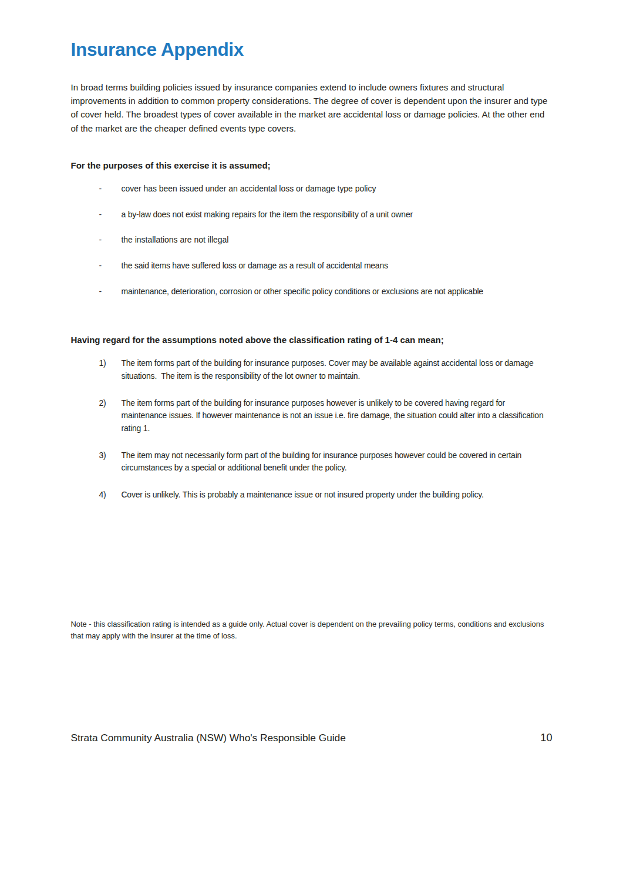Insurance Appendix
In broad terms building policies issued by insurance companies extend to include owners fixtures and structural improvements in addition to common property considerations. The degree of cover is dependent upon the insurer and type of cover held. The broadest types of cover available in the market are accidental loss or damage policies. At the other end of the market are the cheaper defined events type covers.
For the purposes of this exercise it is assumed;
cover has been issued under an accidental loss or damage type policy
a by-law does not exist making repairs for the item the responsibility of a unit owner
the installations are not illegal
the said items have suffered loss or damage as a result of accidental means
maintenance, deterioration, corrosion or other specific policy conditions or exclusions are not applicable
Having regard for the assumptions noted above the classification rating of 1-4 can mean;
The item forms part of the building for insurance purposes. Cover may be available against accidental loss or damage situations. The item is the responsibility of the lot owner to maintain.
The item forms part of the building for insurance purposes however is unlikely to be covered having regard for maintenance issues. If however maintenance is not an issue i.e. fire damage, the situation could alter into a classification rating 1.
The item may not necessarily form part of the building for insurance purposes however could be covered in certain circumstances by a special or additional benefit under the policy.
Cover is unlikely. This is probably a maintenance issue or not insured property under the building policy.
Note - this classification rating is intended as a guide only. Actual cover is dependent on the prevailing policy terms, conditions and exclusions that may apply with the insurer at the time of loss.
Strata Community Australia (NSW) Who's Responsible Guide 10